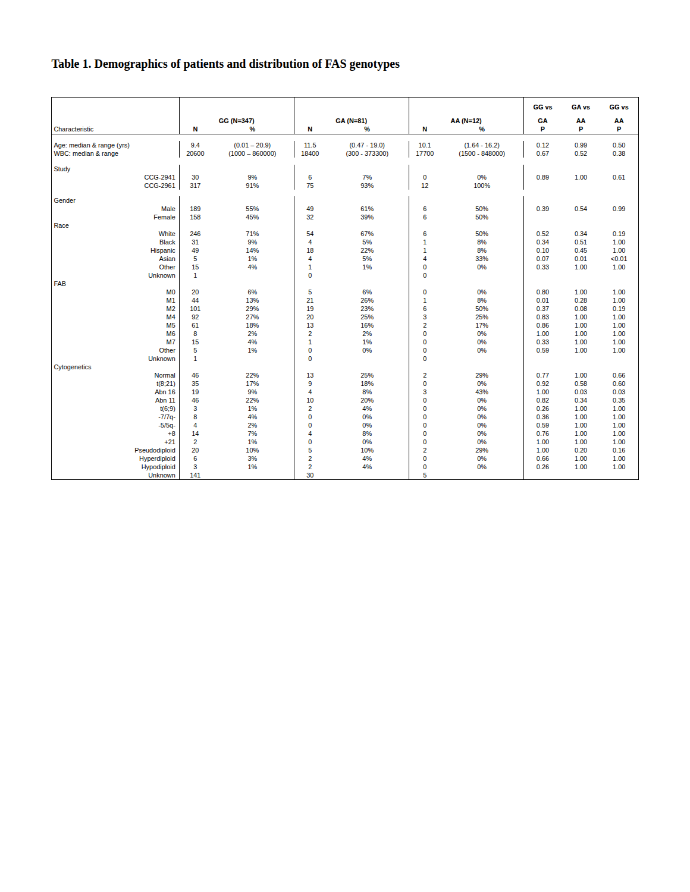Table 1. Demographics of patients and distribution of FAS genotypes
| | | | | GG vs | GA vs | GG vs |
| --- | --- | --- | --- | --- | --- | --- |
| GG (N=347) | GA (N=81) | AA (N=12) | GA | AA | AA |
| Characteristic | N | % | N | % | N | % | P | P | P |
| Age: median & range (yrs) | 9.4 | (0.01 – 20.9) | 11.5 | (0.47 - 19.0) | 10.1 | (1.64 - 16.2) | 0.12 | 0.99 | 0.50 |
| WBC: median & range | 20600 | (1000 – 860000) | 18400 | (300 - 373300) | 17700 | (1500 - 848000) | 0.67 | 0.52 | 0.38 |
| Study | | | | | | | | | |
| CCG-2941 | 30 | 9% | 6 | 7% | 0 | 0% | 0.89 | 1.00 | 0.61 |
| CCG-2961 | 317 | 91% | 75 | 93% | 12 | 100% | | | |
| Gender | | | | | | | | | |
| Male | 189 | 55% | 49 | 61% | 6 | 50% | 0.39 | 0.54 | 0.99 |
| Female | 158 | 45% | 32 | 39% | 6 | 50% | | | |
| Race | | | | | | | | | |
| White | 246 | 71% | 54 | 67% | 6 | 50% | 0.52 | 0.34 | 0.19 |
| Black | 31 | 9% | 4 | 5% | 1 | 8% | 0.34 | 0.51 | 1.00 |
| Hispanic | 49 | 14% | 18 | 22% | 1 | 8% | 0.10 | 0.45 | 1.00 |
| Asian | 5 | 1% | 4 | 5% | 4 | 33% | 0.07 | 0.01 | <0.01 |
| Other | 15 | 4% | 1 | 1% | 0 | 0% | 0.33 | 1.00 | 1.00 |
| Unknown | 1 | | 0 | | 0 | | | | |
| FAB | | | | | | | | | |
| M0 | 20 | 6% | 5 | 6% | 0 | 0% | 0.80 | 1.00 | 1.00 |
| M1 | 44 | 13% | 21 | 26% | 1 | 8% | 0.01 | 0.28 | 1.00 |
| M2 | 101 | 29% | 19 | 23% | 6 | 50% | 0.37 | 0.08 | 0.19 |
| M4 | 92 | 27% | 20 | 25% | 3 | 25% | 0.83 | 1.00 | 1.00 |
| M5 | 61 | 18% | 13 | 16% | 2 | 17% | 0.86 | 1.00 | 1.00 |
| M6 | 8 | 2% | 2 | 2% | 0 | 0% | 1.00 | 1.00 | 1.00 |
| M7 | 15 | 4% | 1 | 1% | 0 | 0% | 0.33 | 1.00 | 1.00 |
| Other | 5 | 1% | 0 | 0% | 0 | 0% | 0.59 | 1.00 | 1.00 |
| Unknown | 1 | | 0 | | 0 | | | | |
| Cytogenetics | | | | | | | | | |
| Normal | 46 | 22% | 13 | 25% | 2 | 29% | 0.77 | 1.00 | 0.66 |
| t(8;21) | 35 | 17% | 9 | 18% | 0 | 0% | 0.92 | 0.58 | 0.60 |
| Abn 16 | 19 | 9% | 4 | 8% | 3 | 43% | 1.00 | 0.03 | 0.03 |
| Abn 11 | 46 | 22% | 10 | 20% | 0 | 0% | 0.82 | 0.34 | 0.35 |
| t(6;9) | 3 | 1% | 2 | 4% | 0 | 0% | 0.26 | 1.00 | 1.00 |
| -7/7q- | 8 | 4% | 0 | 0% | 0 | 0% | 0.36 | 1.00 | 1.00 |
| -5/5q- | 4 | 2% | 0 | 0% | 0 | 0% | 0.59 | 1.00 | 1.00 |
| +8 | 14 | 7% | 4 | 8% | 0 | 0% | 0.76 | 1.00 | 1.00 |
| +21 | 2 | 1% | 0 | 0% | 0 | 0% | 1.00 | 1.00 | 1.00 |
| Pseudodiploid | 20 | 10% | 5 | 10% | 2 | 29% | 1.00 | 0.20 | 0.16 |
| Hyperdiploid | 6 | 3% | 2 | 4% | 0 | 0% | 0.66 | 1.00 | 1.00 |
| Hypodiploid | 3 | 1% | 2 | 4% | 0 | 0% | 0.26 | 1.00 | 1.00 |
| Unknown | 141 | | 30 | | 5 | | | | |